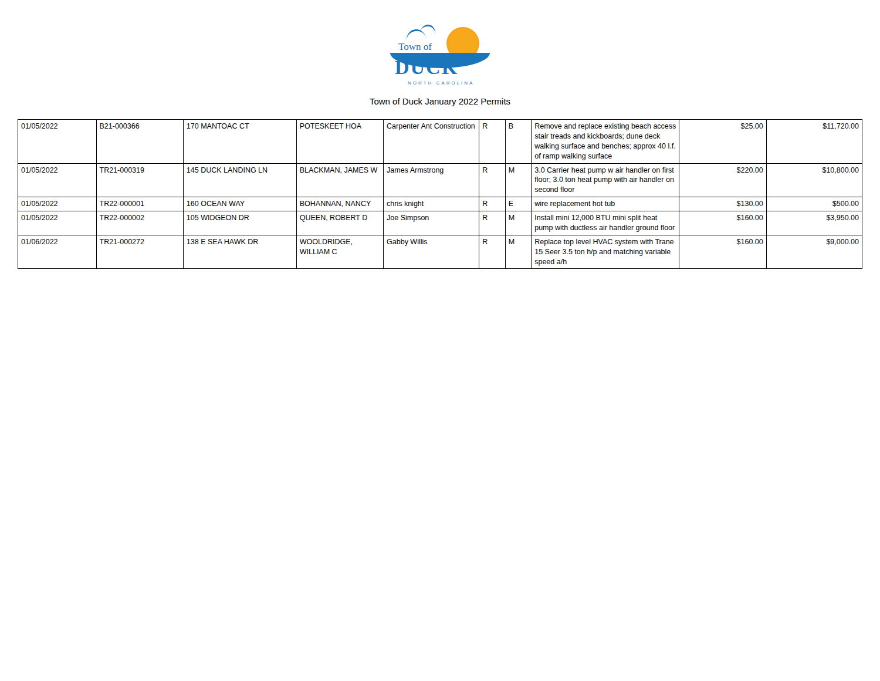Town of DUCK NORTH CAROLINA
Town of Duck January 2022 Permits
| 01/05/2022 | B21-000366 | 170 MANTOAC CT | POTESKEET HOA | Carpenter Ant Construction | R | B | Remove and replace existing beach access stair treads and kickboards; dune deck walking surface and benches; approx 40 l.f. of ramp walking surface | $25.00 | $11,720.00 |
| 01/05/2022 | TR21-000319 | 145 DUCK LANDING LN | BLACKMAN, JAMES W | James Armstrong | R | M | 3.0 Carrier heat pump w air handler on first floor; 3.0 ton heat pump with air handler on second floor | $220.00 | $10,800.00 |
| 01/05/2022 | TR22-000001 | 160 OCEAN WAY | BOHANNAN, NANCY | chris knight | R | E | wire replacement hot tub | $130.00 | $500.00 |
| 01/05/2022 | TR22-000002 | 105 WIDGEON DR | QUEEN, ROBERT D | Joe Simpson | R | M | Install mini 12,000 BTU mini split heat pump with ductless air handler ground floor | $160.00 | $3,950.00 |
| 01/06/2022 | TR21-000272 | 138 E SEA HAWK DR | WOOLDRIDGE, WILLIAM C | Gabby Willis | R | M | Replace top level HVAC system with Trane 15 Seer 3.5 ton h/p and matching variable speed a/h | $160.00 | $9,000.00 |